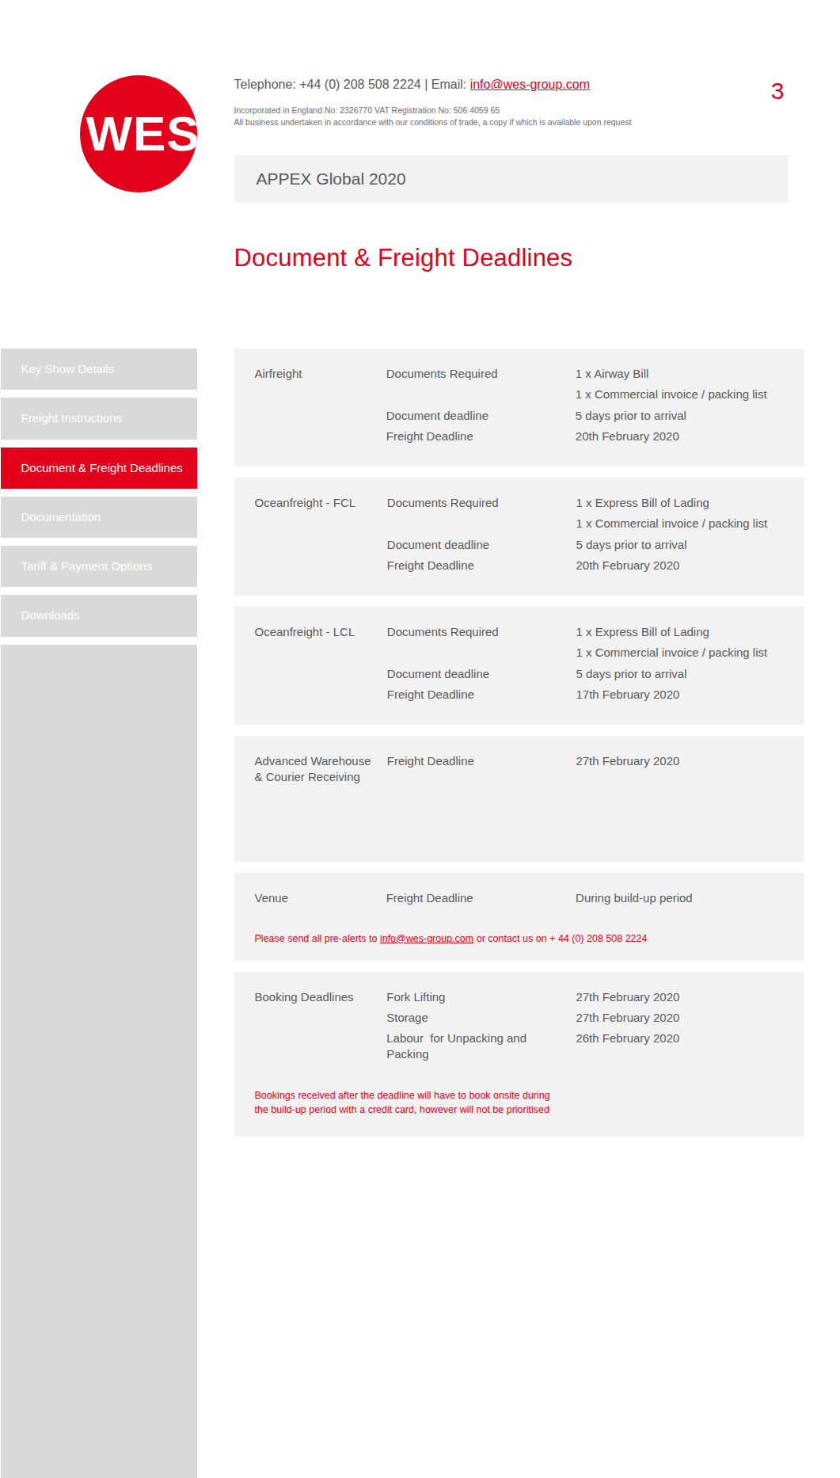WES
Telephone: +44 (0) 208 508 2224 | Email: info@wes-group.com
Incorporated in England No: 2326770 VAT Registration No: 506 4059 65
All business undertaken in accordance with our conditions of trade, a copy if which is available upon request
3
APPEX Global 2020
Document & Freight Deadlines
Key Show Details
Freight Instructions
Document & Freight Deadlines
Documentation
Tariff & Payment Options
Downloads
| Airfreight | Documents Required | 1 x Airway Bill |
| | | 1 x Commercial invoice / packing list |
| | Document deadline | 5 days prior to arrival |
| | Freight Deadline | 20th February 2020 |
| Oceanfreight - FCL | Documents Required | 1 x Express Bill of Lading |
| | | 1 x Commercial invoice / packing list |
| | Document deadline | 5 days prior to arrival |
| | Freight Deadline | 20th February 2020 |
| Oceanfreight - LCL | Documents Required | 1 x Express Bill of Lading |
| | | 1 x Commercial invoice / packing list |
| | Document deadline | 5 days prior to arrival |
| | Freight Deadline | 17th February 2020 |
| Advanced Warehouse & Courier Receiving | Freight Deadline | 27th February 2020 |
| Venue | Freight Deadline | During build-up period |
Please send all pre-alerts to info@wes-group.com or contact us on + 44 (0) 208 508 2224
| Booking Deadlines | Fork Lifting | 27th February 2020 |
| | Storage | 27th February 2020 |
| | Labour for Unpacking and Packing | 26th February 2020 |
Bookings received after the deadline will have to book onsite during
the build-up period with a credit card, however will not be prioritised